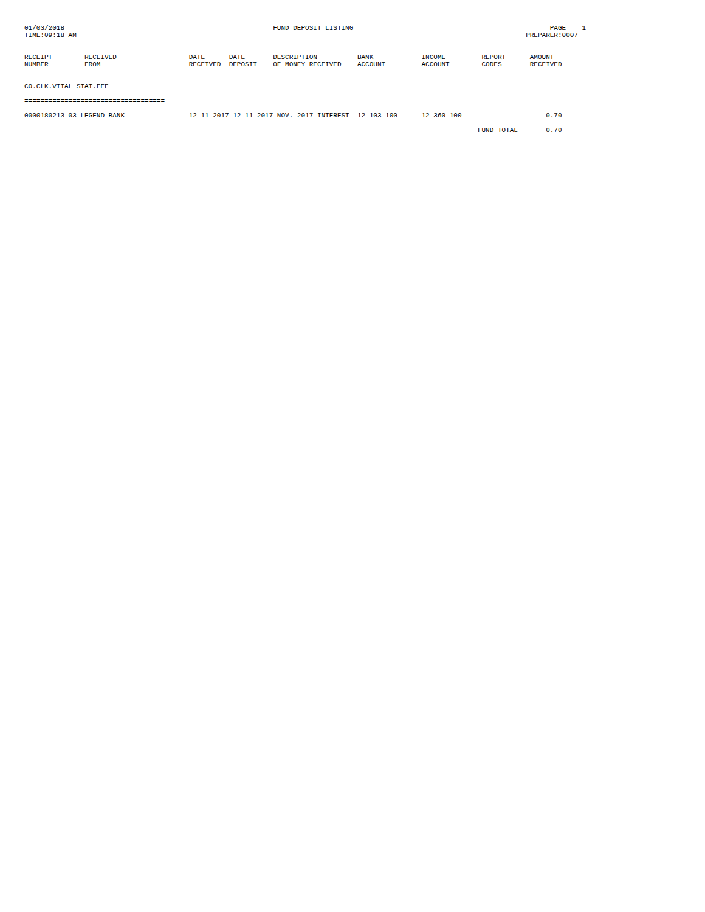01/03/2018                                                    FUND DEPOSIT LISTING                                                 PAGE    1
TIME:09:18 AM                                                                                                                PREPARER:0007

-------------------------------------------------------------------------------------------------------------------------------------------
RECEIPT        RECEIVED                  DATE      DATE       DESCRIPTION          BANK            INCOME         REPORT      AMOUNT
NUMBER         FROM                      RECEIVED  DEPOSIT    OF MONEY RECEIVED    ACCOUNT         ACCOUNT        CODES       RECEIVED
-------------  ------------------------  --------  --------   ------------------   -------------   -------------  ------  ------------

CO.CLK.VITAL STAT.FEE

===================================

0000180213-03 LEGEND BANK                12-11-2017 12-11-2017 NOV. 2017 INTEREST  12-103-100      12-360-100                     0.70

                                                                                                                 FUND TOTAL       0.70